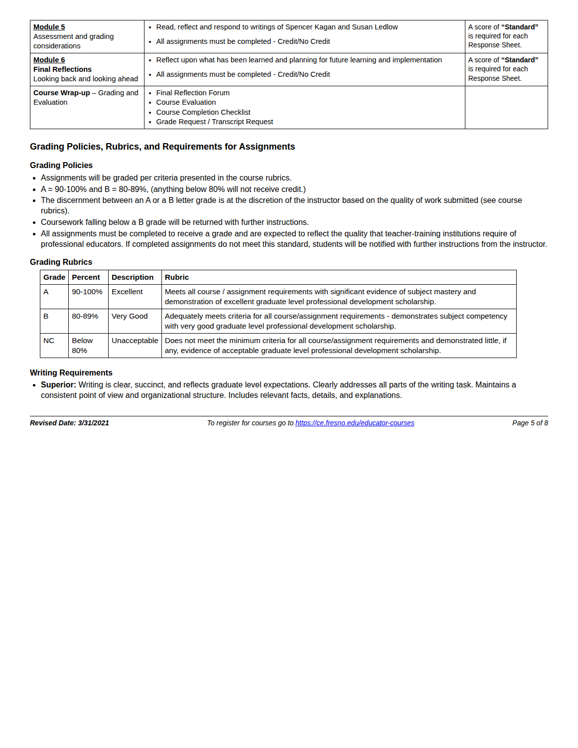| Module 5 Assessment and grading considerations | Read, reflect and respond to writings of Spencer Kagan and Susan Ledlow All assignments must be completed - Credit/No Credit | A score of “Standard” is required for each Response Sheet. |
| Module 6 Final Reflections Looking back and looking ahead | Reflect upon what has been learned and planning for future learning and implementation All assignments must be completed - Credit/No Credit | A score of “Standard” is required for each Response Sheet. |
| Course Wrap-up – Grading and Evaluation | Final Reflection Forum Course Evaluation Course Completion Checklist Grade Request / Transcript Request | |
Grading Policies, Rubrics, and Requirements for Assignments
Grading Policies
Assignments will be graded per criteria presented in the course rubrics.
A = 90-100% and B = 80-89%, (anything below 80% will not receive credit.)
The discernment between an A or a B letter grade is at the discretion of the instructor based on the quality of work submitted (see course rubrics).
Coursework falling below a B grade will be returned with further instructions.
All assignments must be completed to receive a grade and are expected to reflect the quality that teacher-training institutions require of professional educators. If completed assignments do not meet this standard, students will be notified with further instructions from the instructor.
Grading Rubrics
| Grade | Percent | Description | Rubric |
| --- | --- | --- | --- |
| A | 90-100% | Excellent | Meets all course / assignment requirements with significant evidence of subject mastery and demonstration of excellent graduate level professional development scholarship. |
| B | 80-89% | Very Good | Adequately meets criteria for all course/assignment requirements - demonstrates subject competency with very good graduate level professional development scholarship. |
| NC | Below 80% | Unacceptable | Does not meet the minimum criteria for all course/assignment requirements and demonstrated little, if any, evidence of acceptable graduate level professional development scholarship. |
Writing Requirements
Superior: Writing is clear, succinct, and reflects graduate level expectations. Clearly addresses all parts of the writing task. Maintains a consistent point of view and organizational structure. Includes relevant facts, details, and explanations.
Revised Date: 3/31/2021 To register for courses go to https://ce.fresno.edu/educator-courses Page 5 of 8